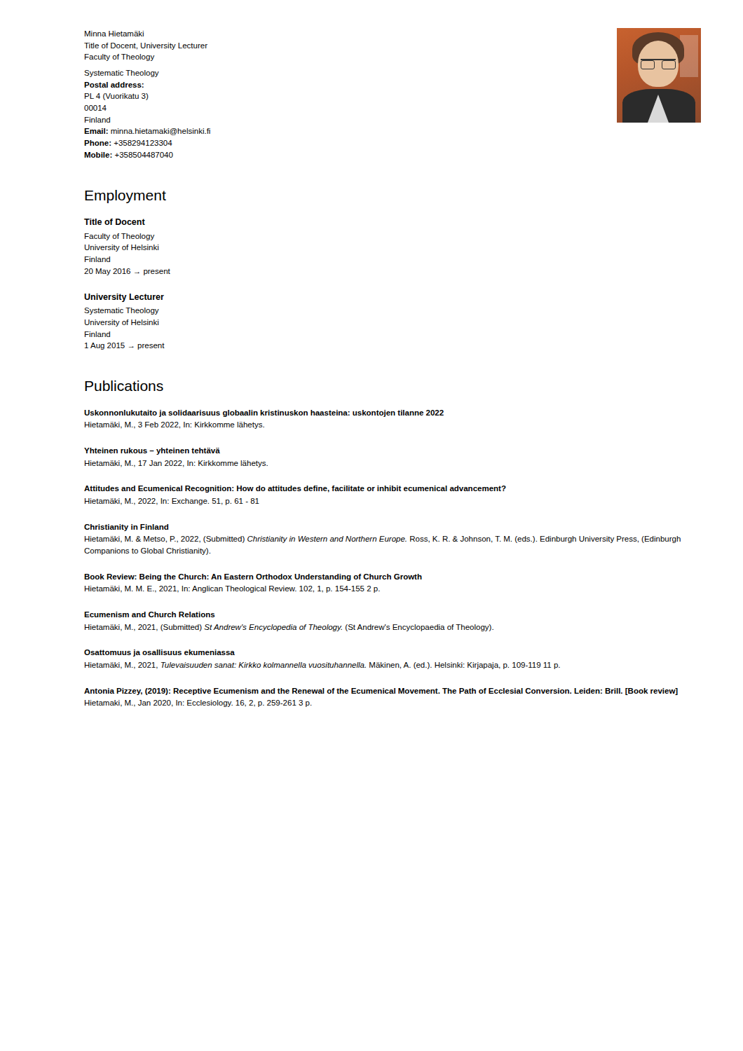Minna Hietamäki
Title of Docent, University Lecturer
Faculty of Theology
Systematic Theology
Postal address:
PL 4 (Vuorikatu 3)
00014
Finland
Email: minna.hietamaki@helsinki.fi
Phone: +358294123304
Mobile: +358504487040
Employment
Title of Docent
Faculty of Theology
University of Helsinki
Finland
20 May 2016 → present
University Lecturer
Systematic Theology
University of Helsinki
Finland
1 Aug 2015 → present
Publications
Uskonnonlukutaito ja solidaarisuus globaalin kristinuskon haasteina: uskontojen tilanne 2022
Hietamäki, M., 3 Feb 2022, In: Kirkkomme lähetys.
Yhteinen rukous – yhteinen tehtävä
Hietamäki, M., 17 Jan 2022, In: Kirkkomme lähetys.
Attitudes and Ecumenical Recognition: How do attitudes define, facilitate or inhibit ecumenical advancement?
Hietamäki, M., 2022, In: Exchange. 51, p. 61 - 81
Christianity in Finland
Hietamäki, M. & Metso, P., 2022, (Submitted) Christianity in Western and Northern Europe. Ross, K. R. & Johnson, T. M. (eds.). Edinburgh University Press, (Edinburgh Companions to Global Christianity).
Book Review: Being the Church: An Eastern Orthodox Understanding of Church Growth
Hietamäki, M. M. E., 2021, In: Anglican Theological Review. 102, 1, p. 154-155 2 p.
Ecumenism and Church Relations
Hietamäki, M., 2021, (Submitted) St Andrew's Encyclopedia of Theology. (St Andrew's Encyclopaedia of Theology).
Osattomuus ja osallisuus ekumeniassa
Hietamäki, M., 2021, Tulevaisuuden sanat: Kirkko kolmannella vuosituhannella. Mäkinen, A. (ed.). Helsinki: Kirjapaja, p. 109-119 11 p.
Antonia Pizzey, (2019): Receptive Ecumenism and the Renewal of the Ecumenical Movement. The Path of Ecclesial Conversion. Leiden: Brill. [Book review]
Hietamaki, M., Jan 2020, In: Ecclesiology. 16, 2, p. 259-261 3 p.